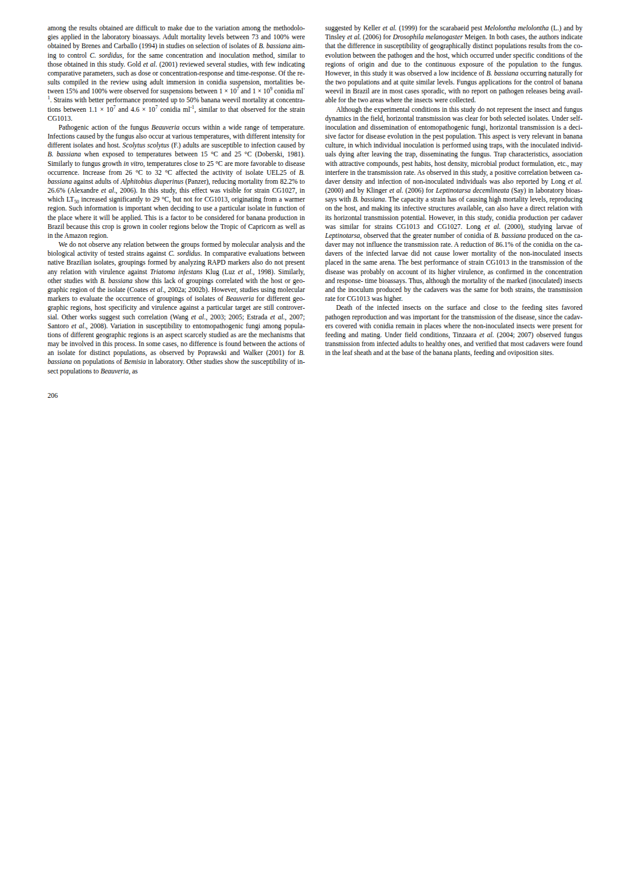among the results obtained are difficult to make due to the variation among the methodologies applied in the laboratory bioassays. Adult mortality levels between 73 and 100% were obtained by Brenes and Carballo (1994) in studies on selection of isolates of B. bassiana aiming to control C. sordidus, for the same concentration and inoculation method, similar to those obtained in this study. Gold et al. (2001) reviewed several studies, with few indicating comparative parameters, such as dose or concentration-response and time-response. Of the results compiled in the review using adult immersion in conidia suspension, mortalities between 15% and 100% were observed for suspensions between 1 × 107 and 1 × 109 conidia ml-1. Strains with better performance promoted up to 50% banana weevil mortality at concentrations between 1.1 × 107 and 4.6 × 107 conidia ml-1, similar to that observed for the strain CG1013.
Pathogenic action of the fungus Beauveria occurs within a wide range of temperature. Infections caused by the fungus also occur at various temperatures, with different intensity for different isolates and host. Scolytus scolytus (F.) adults are susceptible to infection caused by B. bassiana when exposed to temperatures between 15 °C and 25 °C (Doberski, 1981). Similarly to fungus growth in vitro, temperatures close to 25 °C are more favorable to disease occurrence. Increase from 26 °C to 32 °C affected the activity of isolate UEL25 of B. bassiana against adults of Alphitobius diaperinus (Panzer), reducing mortality from 82.2% to 26.6% (Alexandre et al., 2006). In this study, this effect was visible for strain CG1027, in which LT50 increased significantly to 29 °C, but not for CG1013, originating from a warmer region. Such information is important when deciding to use a particular isolate in function of the place where it will be applied. This is a factor to be considered for banana production in Brazil because this crop is grown in cooler regions below the Tropic of Capricorn as well as in the Amazon region.
We do not observe any relation between the groups formed by molecular analysis and the biological activity of tested strains against C. sordidus. In comparative evaluations between native Brazilian isolates, groupings formed by analyzing RAPD markers also do not present any relation with virulence against Triatoma infestans Klug (Luz et al., 1998). Similarly, other studies with B. bassiana show this lack of groupings correlated with the host or geographic region of the isolate (Coates et al., 2002a; 2002b). However, studies using molecular markers to evaluate the occurrence of groupings of isolates of Beauveria for different geographic regions, host specificity and virulence against a particular target are still controversial. Other works suggest such correlation (Wang et al., 2003; 2005; Estrada et al., 2007; Santoro et al., 2008). Variation in susceptibility to entomopathogenic fungi among populations of different geographic regions is an aspect scarcely studied as are the mechanisms that may be involved in this process. In some cases, no difference is found between the actions of an isolate for distinct populations, as observed by Poprawski and Walker (2001) for B. bassiana on populations of Bemisia in laboratory. Other studies show the susceptibility of insect populations to Beauveria, as
suggested by Keller et al. (1999) for the scarabaeid pest Melolontha melolontha (L.) and by Tinsley et al. (2006) for Drosophila melanogaster Meigen. In both cases, the authors indicate that the difference in susceptibility of geographically distinct populations results from the co-evolution between the pathogen and the host, which occurred under specific conditions of the regions of origin and due to the continuous exposure of the population to the fungus. However, in this study it was observed a low incidence of B. bassiana occurring naturally for the two populations and at quite similar levels. Fungus applications for the control of banana weevil in Brazil are in most cases sporadic, with no report on pathogen releases being available for the two areas where the insects were collected.
Although the experimental conditions in this study do not represent the insect and fungus dynamics in the field, horizontal transmission was clear for both selected isolates. Under self-inoculation and dissemination of entomopathogenic fungi, horizontal transmission is a decisive factor for disease evolution in the pest population. This aspect is very relevant in banana culture, in which individual inoculation is performed using traps, with the inoculated individuals dying after leaving the trap, disseminating the fungus. Trap characteristics, association with attractive compounds, pest habits, host density, microbial product formulation, etc., may interfere in the transmission rate. As observed in this study, a positive correlation between cadaver density and infection of non-inoculated individuals was also reported by Long et al. (2000) and by Klinger et al. (2006) for Leptinotarsa decemlineata (Say) in laboratory bioassays with B. bassiana. The capacity a strain has of causing high mortality levels, reproducing on the host, and making its infective structures available, can also have a direct relation with its horizontal transmission potential. However, in this study, conidia production per cadaver was similar for strains CG1013 and CG1027. Long et al. (2000), studying larvae of Leptinotarsa, observed that the greater number of conidia of B. bassiana produced on the cadaver may not influence the transmission rate. A reduction of 86.1% of the conidia on the cadavers of the infected larvae did not cause lower mortality of the non-inoculated insects placed in the same arena. The best performance of strain CG1013 in the transmission of the disease was probably on account of its higher virulence, as confirmed in the concentration and response- time bioassays. Thus, although the mortality of the marked (inoculated) insects and the inoculum produced by the cadavers was the same for both strains, the transmission rate for CG1013 was higher.
Death of the infected insects on the surface and close to the feeding sites favored pathogen reproduction and was important for the transmission of the disease, since the cadavers covered with conidia remain in places where the non-inoculated insects were present for feeding and mating. Under field conditions, Tinzaara et al. (2004; 2007) observed fungus transmission from infected adults to healthy ones, and verified that most cadavers were found in the leaf sheath and at the base of the banana plants, feeding and oviposition sites.
206